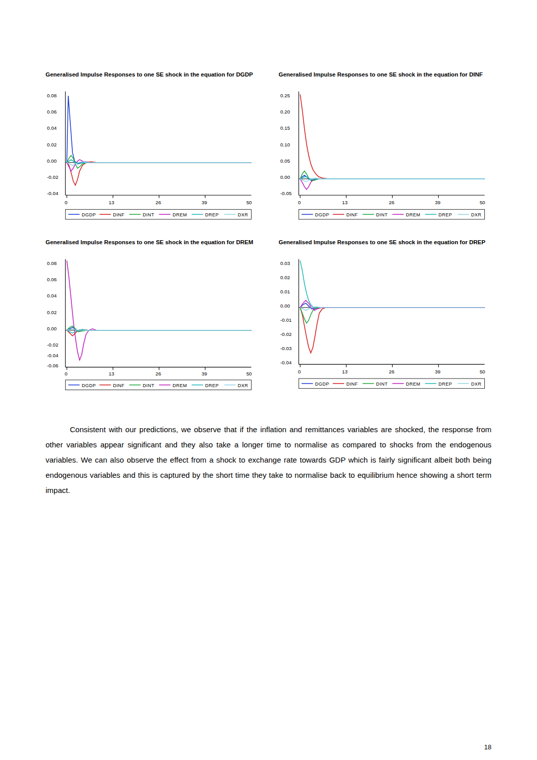Generalised Impulse Responses to one SE shock in the equation for DGDP
0.08 0.06 0.04 0.02 0.00 -0.02 -0.04 0 13 26 39 50 DGDP DINF DINT DREM DREP DXR
Generalised Impulse Responses to one SE shock in the equation for DINF
0.25 0.20 0.15 0.10 0.05 0.00 -0.05 0 13 26 39 50 DGDP DINF DINT DREM DREP DXR
Generalised Impulse Responses to one SE shock in the equation for DREM
0.08 0.06 0.04 0.02 0.00 -0.02 -0.04 -0.06 0 13 26 39 50 DGDP DINF DINT DREM DREP DXR
Generalised Impulse Responses to one SE shock in the equation for DREP
0.03 0.02 0.01 0.00 -0.01 -0.02 -0.03 -0.04 0 13 26 39 50 DGDP DINF DINT DREM DREP DXR
Consistent with our predictions, we observe that if the inflation and remittances variables are shocked, the response from other variables appear significant and they also take a longer time to normalise as compared to shocks from the endogenous variables. We can also observe the effect from a shock to exchange rate towards GDP which is fairly significant albeit both being endogenous variables and this is captured by the short time they take to normalise back to equilibrium hence showing a short term impact.
18